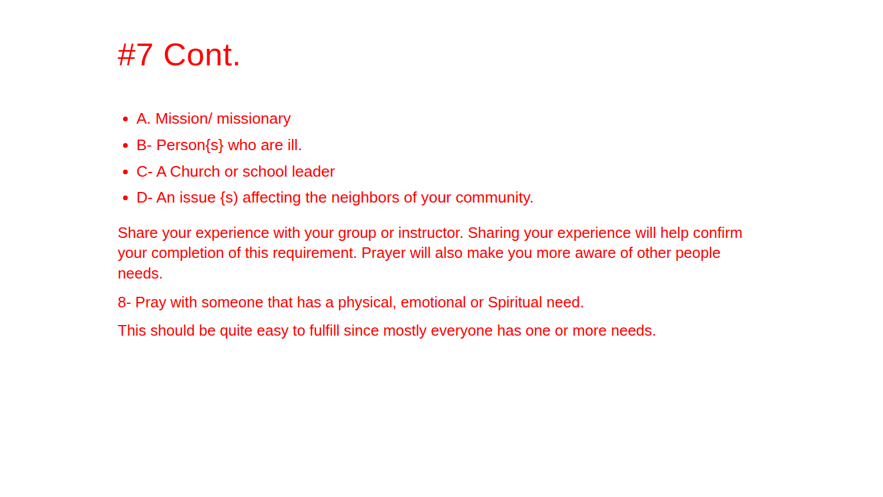#7 Cont.
A. Mission/ missionary
B- Person{s} who are ill.
C- A Church or school leader
D- An issue {s) affecting the neighbors of your community.
Share your experience with your group or instructor. Sharing your experience will help confirm your completion of this requirement. Prayer will also make you more aware of other people needs.
8- Pray with someone that has a physical, emotional or Spiritual need.
This should be quite easy to fulfill since mostly everyone has one or more needs.